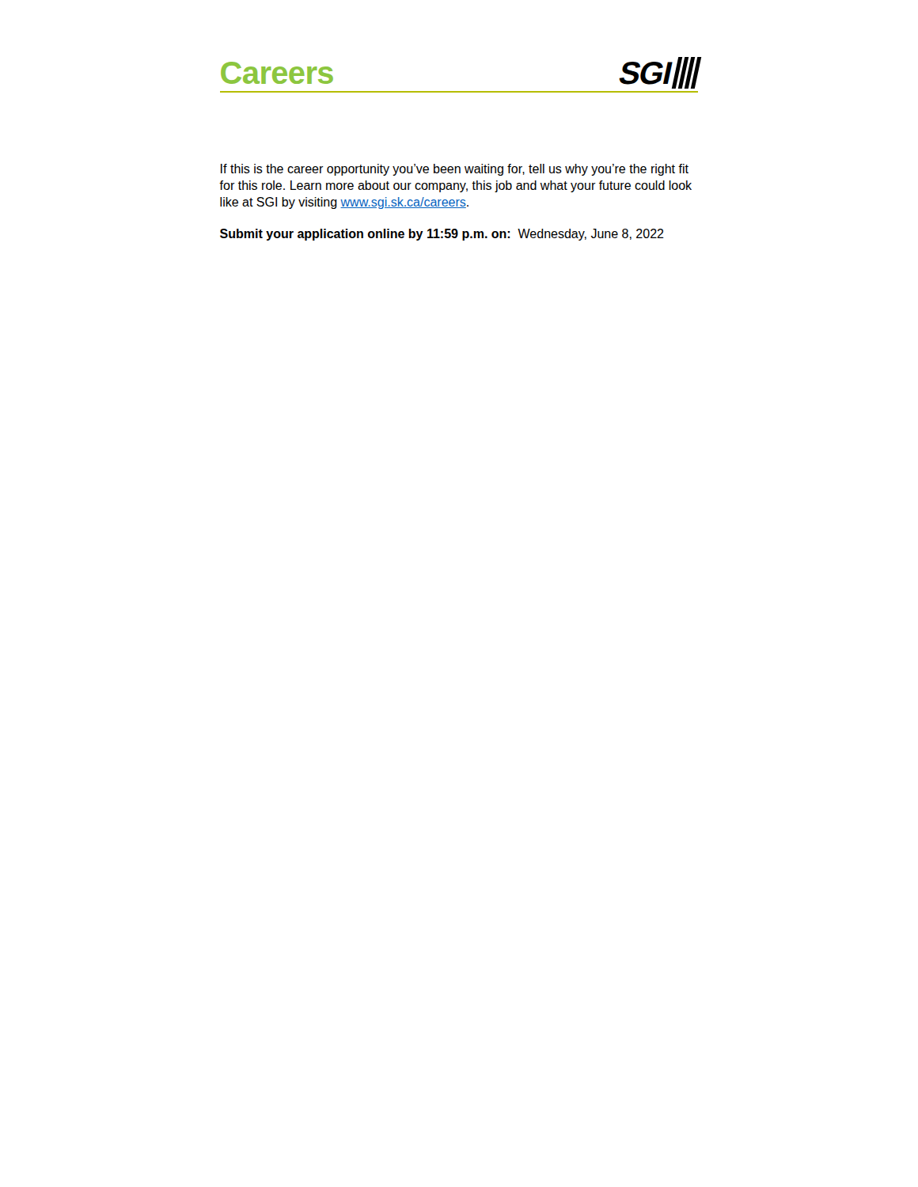Careers
SGI
If this is the career opportunity you’ve been waiting for, tell us why you’re the right fit for this role. Learn more about our company, this job and what your future could look like at SGI by visiting www.sgi.sk.ca/careers.
Submit your application online by 11:59 p.m. on: Wednesday, June 8, 2022